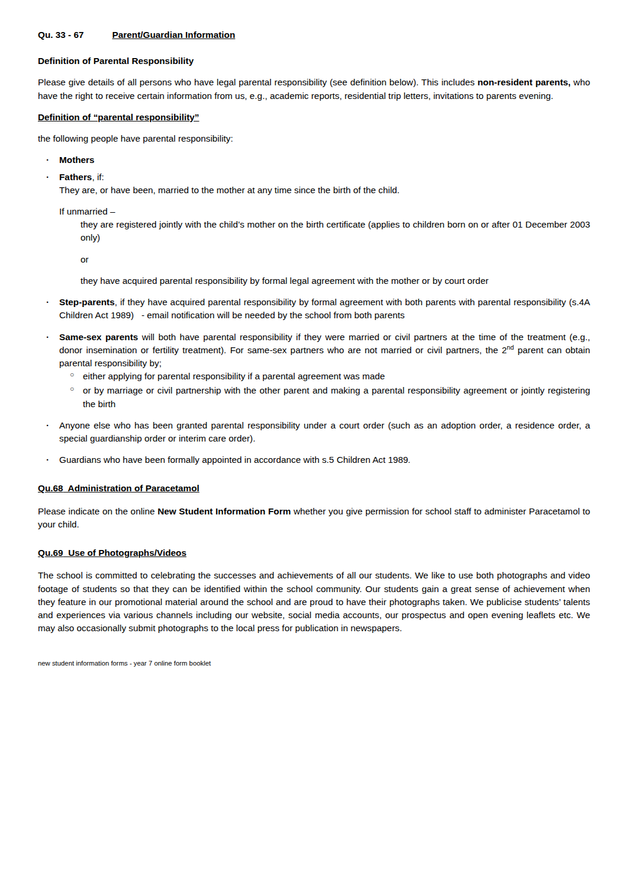Qu. 33 - 67 Parent/Guardian Information
Definition of Parental Responsibility
Please give details of all persons who have legal parental responsibility (see definition below). This includes non-resident parents, who have the right to receive certain information from us, e.g., academic reports, residential trip letters, invitations to parents evening.
Definition of “parental responsibility”
the following people have parental responsibility:
Mothers
Fathers, if:
They are, or have been, married to the mother at any time since the birth of the child.
If unmarried –
they are registered jointly with the child’s mother on the birth certificate (applies to children born on or after 01 December 2003 only)
or
they have acquired parental responsibility by formal legal agreement with the mother or by court order
Step-parents, if they have acquired parental responsibility by formal agreement with both parents with parental responsibility (s.4A Children Act 1989) - email notification will be needed by the school from both parents
Same-sex parents will both have parental responsibility if they were married or civil partners at the time of the treatment (e.g., donor insemination or fertility treatment). For same-sex partners who are not married or civil partners, the 2nd parent can obtain parental responsibility by;
either applying for parental responsibility if a parental agreement was made
or by marriage or civil partnership with the other parent and making a parental responsibility agreement or jointly registering the birth
Anyone else who has been granted parental responsibility under a court order (such as an adoption order, a residence order, a special guardianship order or interim care order).
Guardians who have been formally appointed in accordance with s.5 Children Act 1989.
Qu.68 Administration of Paracetamol
Please indicate on the online New Student Information Form whether you give permission for school staff to administer Paracetamol to your child.
Qu.69 Use of Photographs/Videos
The school is committed to celebrating the successes and achievements of all our students. We like to use both photographs and video footage of students so that they can be identified within the school community. Our students gain a great sense of achievement when they feature in our promotional material around the school and are proud to have their photographs taken. We publicise students’ talents and experiences via various channels including our website, social media accounts, our prospectus and open evening leaflets etc. We may also occasionally submit photographs to the local press for publication in newspapers.
new student information forms - year 7 online form booklet